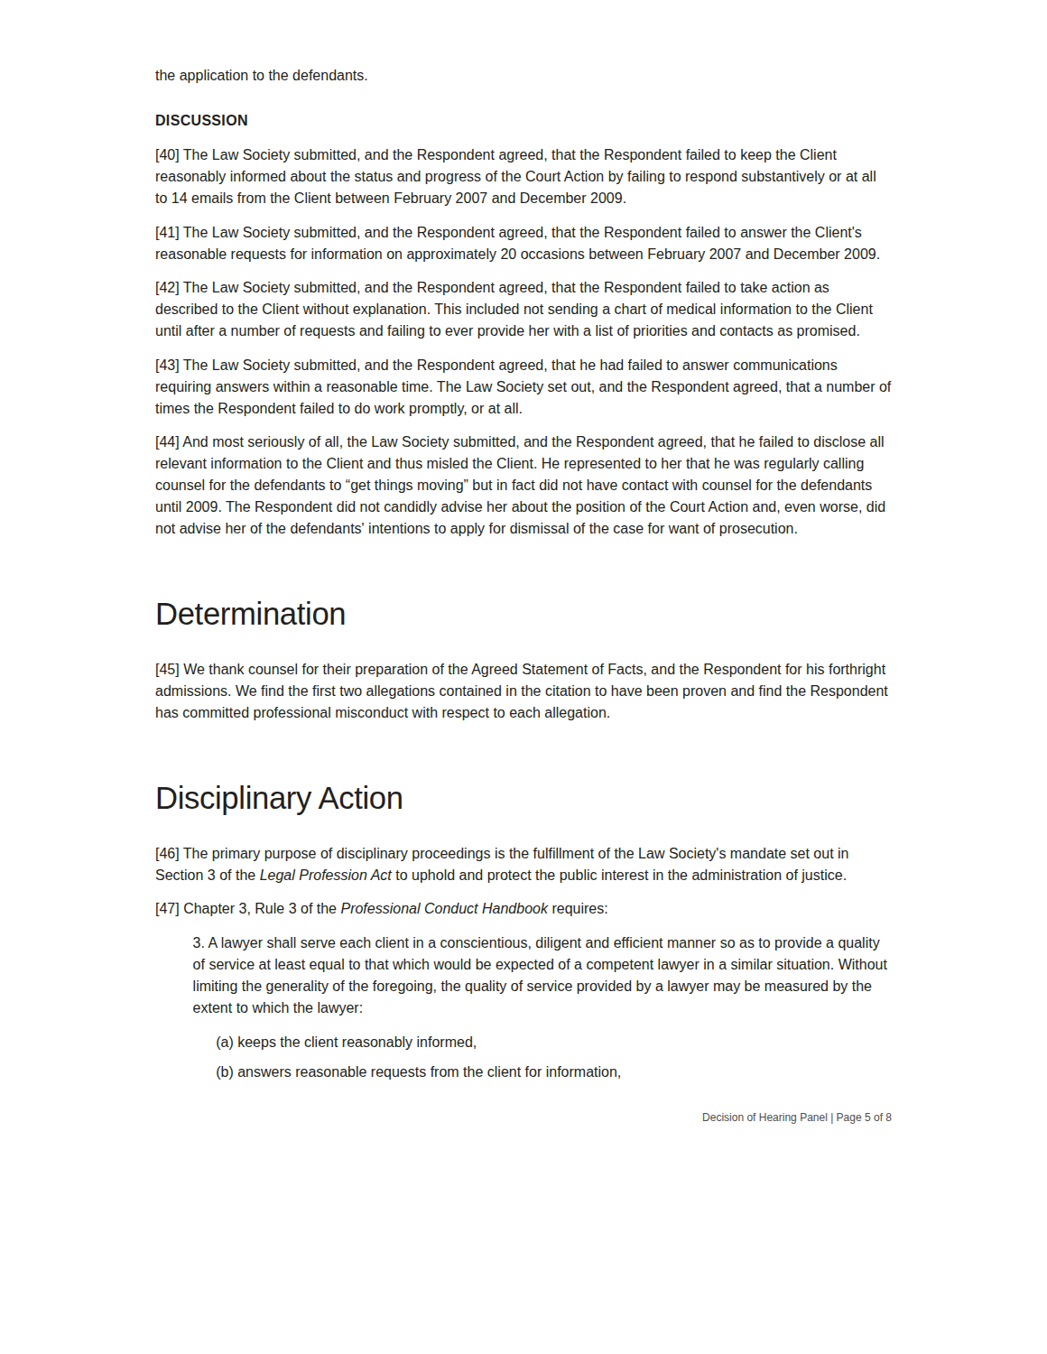the application to the defendants.
DISCUSSION
[40] The Law Society submitted, and the Respondent agreed, that the Respondent failed to keep the Client reasonably informed about the status and progress of the Court Action by failing to respond substantively or at all to 14 emails from the Client between February 2007 and December 2009.
[41] The Law Society submitted, and the Respondent agreed, that the Respondent failed to answer the Client's reasonable requests for information on approximately 20 occasions between February 2007 and December 2009.
[42] The Law Society submitted, and the Respondent agreed, that the Respondent failed to take action as described to the Client without explanation. This included not sending a chart of medical information to the Client until after a number of requests and failing to ever provide her with a list of priorities and contacts as promised.
[43] The Law Society submitted, and the Respondent agreed, that he had failed to answer communications requiring answers within a reasonable time. The Law Society set out, and the Respondent agreed, that a number of times the Respondent failed to do work promptly, or at all.
[44] And most seriously of all, the Law Society submitted, and the Respondent agreed, that he failed to disclose all relevant information to the Client and thus misled the Client. He represented to her that he was regularly calling counsel for the defendants to “get things moving” but in fact did not have contact with counsel for the defendants until 2009. The Respondent did not candidly advise her about the position of the Court Action and, even worse, did not advise her of the defendants' intentions to apply for dismissal of the case for want of prosecution.
Determination
[45] We thank counsel for their preparation of the Agreed Statement of Facts, and the Respondent for his forthright admissions. We find the first two allegations contained in the citation to have been proven and find the Respondent has committed professional misconduct with respect to each allegation.
Disciplinary Action
[46] The primary purpose of disciplinary proceedings is the fulfillment of the Law Society's mandate set out in Section 3 of the Legal Profession Act to uphold and protect the public interest in the administration of justice.
[47] Chapter 3, Rule 3 of the Professional Conduct Handbook requires:
3. A lawyer shall serve each client in a conscientious, diligent and efficient manner so as to provide a quality of service at least equal to that which would be expected of a competent lawyer in a similar situation. Without limiting the generality of the foregoing, the quality of service provided by a lawyer may be measured by the extent to which the lawyer:
(a) keeps the client reasonably informed,
(b) answers reasonable requests from the client for information,
Decision of Hearing Panel | Page 5 of 8